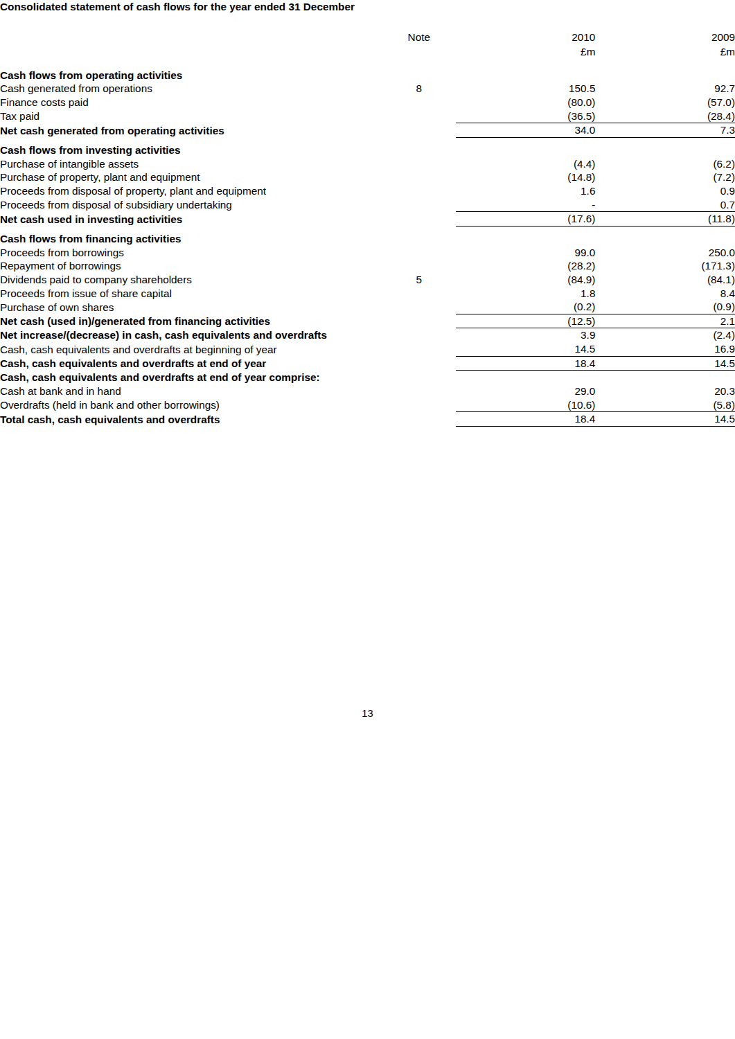Consolidated statement of cash flows for the year ended 31 December
| | Note | 2010 | 2009 |
| --- | --- | --- | --- |
| | | £m | £m |
| Cash flows from operating activities | | | |
| Cash generated from operations | 8 | 150.5 | 92.7 |
| Finance costs paid | | (80.0) | (57.0) |
| Tax paid | | (36.5) | (28.4) |
| Net cash generated from operating activities | | 34.0 | 7.3 |
| Cash flows from investing activities | | | |
| Purchase of intangible assets | | (4.4) | (6.2) |
| Purchase of property, plant and equipment | | (14.8) | (7.2) |
| Proceeds from disposal of property, plant and equipment | | 1.6 | 0.9 |
| Proceeds from disposal of subsidiary undertaking | | - | 0.7 |
| Net cash used in investing activities | | (17.6) | (11.8) |
| Cash flows from financing activities | | | |
| Proceeds from borrowings | | 99.0 | 250.0 |
| Repayment of borrowings | | (28.2) | (171.3) |
| Dividends paid to company shareholders | 5 | (84.9) | (84.1) |
| Proceeds from issue of share capital | | 1.8 | 8.4 |
| Purchase of own shares | | (0.2) | (0.9) |
| Net cash (used in)/generated from financing activities | | (12.5) | 2.1 |
| Net increase/(decrease) in cash, cash equivalents and overdrafts | | 3.9 | (2.4) |
| Cash, cash equivalents and overdrafts at beginning of year | | 14.5 | 16.9 |
| Cash, cash equivalents and overdrafts at end of year | | 18.4 | 14.5 |
| Cash, cash equivalents and overdrafts at end of year comprise: | | | |
| Cash at bank and in hand | | 29.0 | 20.3 |
| Overdrafts (held in bank and other borrowings) | | (10.6) | (5.8) |
| Total cash, cash equivalents and overdrafts | | 18.4 | 14.5 |
13